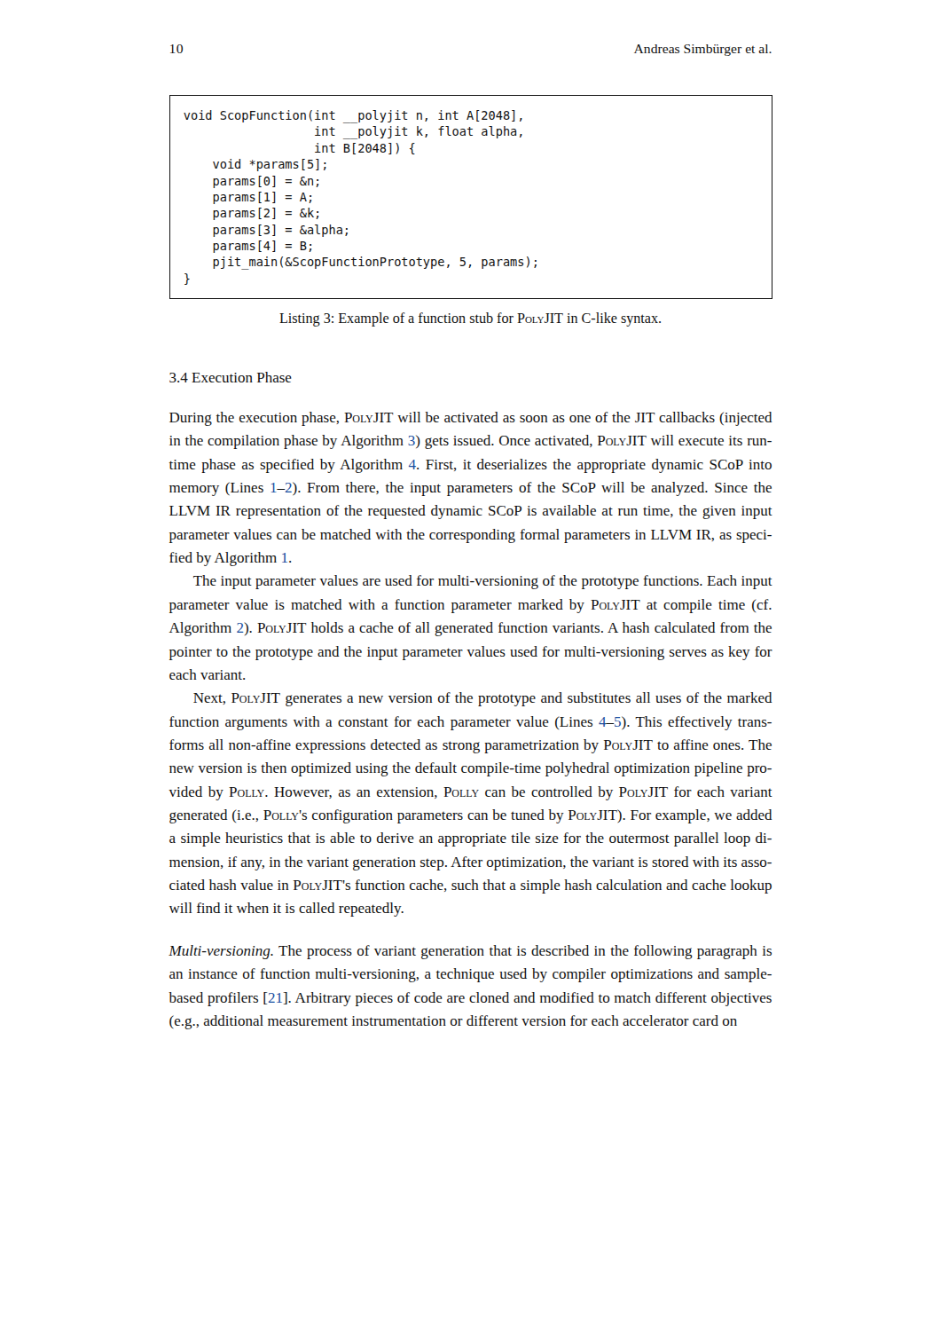10 Andreas Simbürger et al.
void ScopFunction(int __polyjit n, int A[2048],
                  int __polyjit k, float alpha,
                  int B[2048]) {
    void *params[5];
    params[0] = &n;
    params[1] = A;
    params[2] = &k;
    params[3] = &alpha;
    params[4] = B;
    pjit_main(&ScopFunctionPrototype, 5, params);
}
Listing 3: Example of a function stub for PolyJIT in C-like syntax.
3.4 Execution Phase
During the execution phase, PolyJIT will be activated as soon as one of the JIT callbacks (injected in the compilation phase by Algorithm 3) gets issued. Once activated, PolyJIT will execute its run-time phase as specified by Algorithm 4. First, it deserializes the appropriate dynamic SCoP into memory (Lines 1–2). From there, the input parameters of the SCoP will be analyzed. Since the LLVM IR representation of the requested dynamic SCoP is available at run time, the given input parameter values can be matched with the corresponding formal parameters in LLVM IR, as specified by Algorithm 1.
The input parameter values are used for multi-versioning of the prototype functions. Each input parameter value is matched with a function parameter marked by PolyJIT at compile time (cf. Algorithm 2). PolyJIT holds a cache of all generated function variants. A hash calculated from the pointer to the prototype and the input parameter values used for multi-versioning serves as key for each variant.
Next, PolyJIT generates a new version of the prototype and substitutes all uses of the marked function arguments with a constant for each parameter value (Lines 4–5). This effectively transforms all non-affine expressions detected as strong parametrization by PolyJIT to affine ones. The new version is then optimized using the default compile-time polyhedral optimization pipeline provided by Polly. However, as an extension, Polly can be controlled by PolyJIT for each variant generated (i.e., Polly's configuration parameters can be tuned by PolyJIT). For example, we added a simple heuristics that is able to derive an appropriate tile size for the outermost parallel loop dimension, if any, in the variant generation step. After optimization, the variant is stored with its associated hash value in PolyJIT's function cache, such that a simple hash calculation and cache lookup will find it when it is called repeatedly.
Multi-versioning. The process of variant generation that is described in the following paragraph is an instance of function multi-versioning, a technique used by compiler optimizations and sample-based profilers [21]. Arbitrary pieces of code are cloned and modified to match different objectives (e.g., additional measurement instrumentation or different version for each accelerator card on